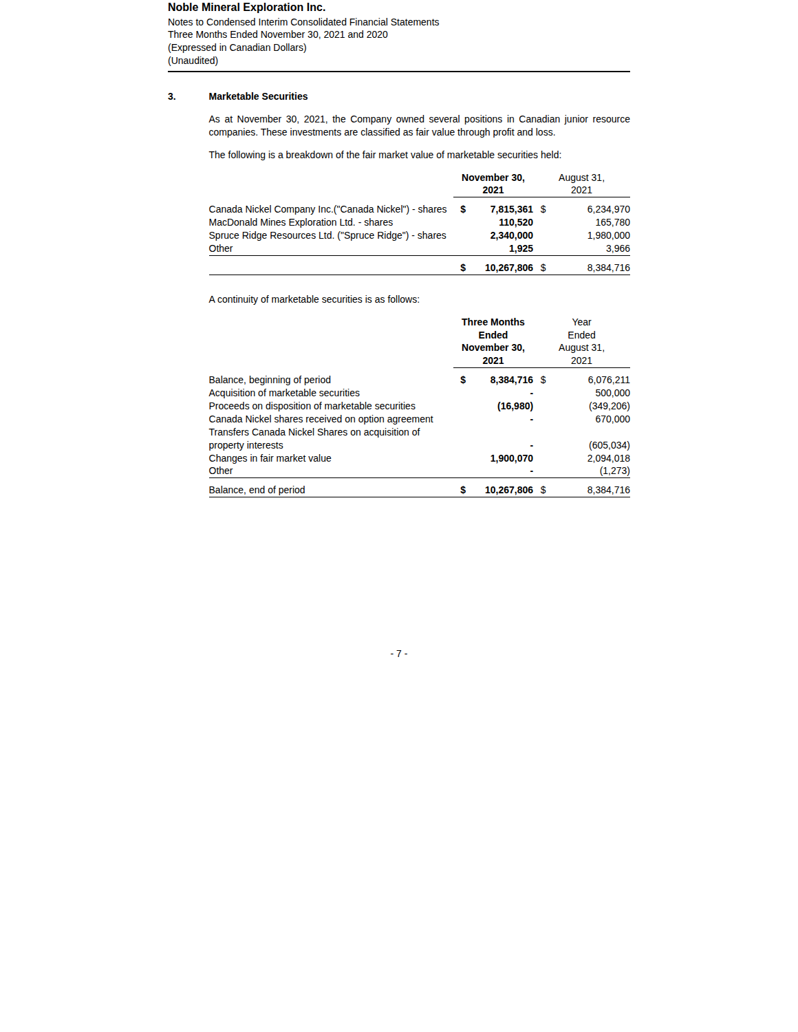Noble Mineral Exploration Inc.
Notes to Condensed Interim Consolidated Financial Statements
Three Months Ended November 30, 2021 and 2020
(Expressed in Canadian Dollars)
(Unaudited)
3.
Marketable Securities
As at November 30, 2021, the Company owned several positions in Canadian junior resource companies. These investments are classified as fair value through profit and loss.
The following is a breakdown of the fair market value of marketable securities held:
| | November 30, 2021 | August 31, 2021 |
| Canada Nickel Company Inc.("Canada Nickel") - shares | $ | 7,815,361 | $ | 6,234,970 |
| MacDonald Mines Exploration Ltd. - shares | | 110,520 | | 165,780 |
| Spruce Ridge Resources Ltd. ("Spruce Ridge") - shares | | 2,340,000 | | 1,980,000 |
| Other | | 1,925 | | 3,966 |
| | $ | 10,267,806 | $ | 8,384,716 |
A continuity of marketable securities is as follows:
| | Three Months Ended November 30, 2021 | Year Ended August 31, 2021 |
| Balance, beginning of period | $ | 8,384,716 | $ | 6,076,211 |
| Acquisition of marketable securities | | - | | 500,000 |
| Proceeds on disposition of marketable securities | | (16,980) | | (349,206) |
| Canada Nickel shares received on option agreement | | - | | 670,000 |
| Transfers Canada Nickel Shares on acquisition of property interests | | - | | (605,034) |
| Changes in fair market value | | 1,900,070 | | 2,094,018 |
| Other | | - | | (1,273) |
| Balance, end of period | $ | 10,267,806 | $ | 8,384,716 |
- 7 -